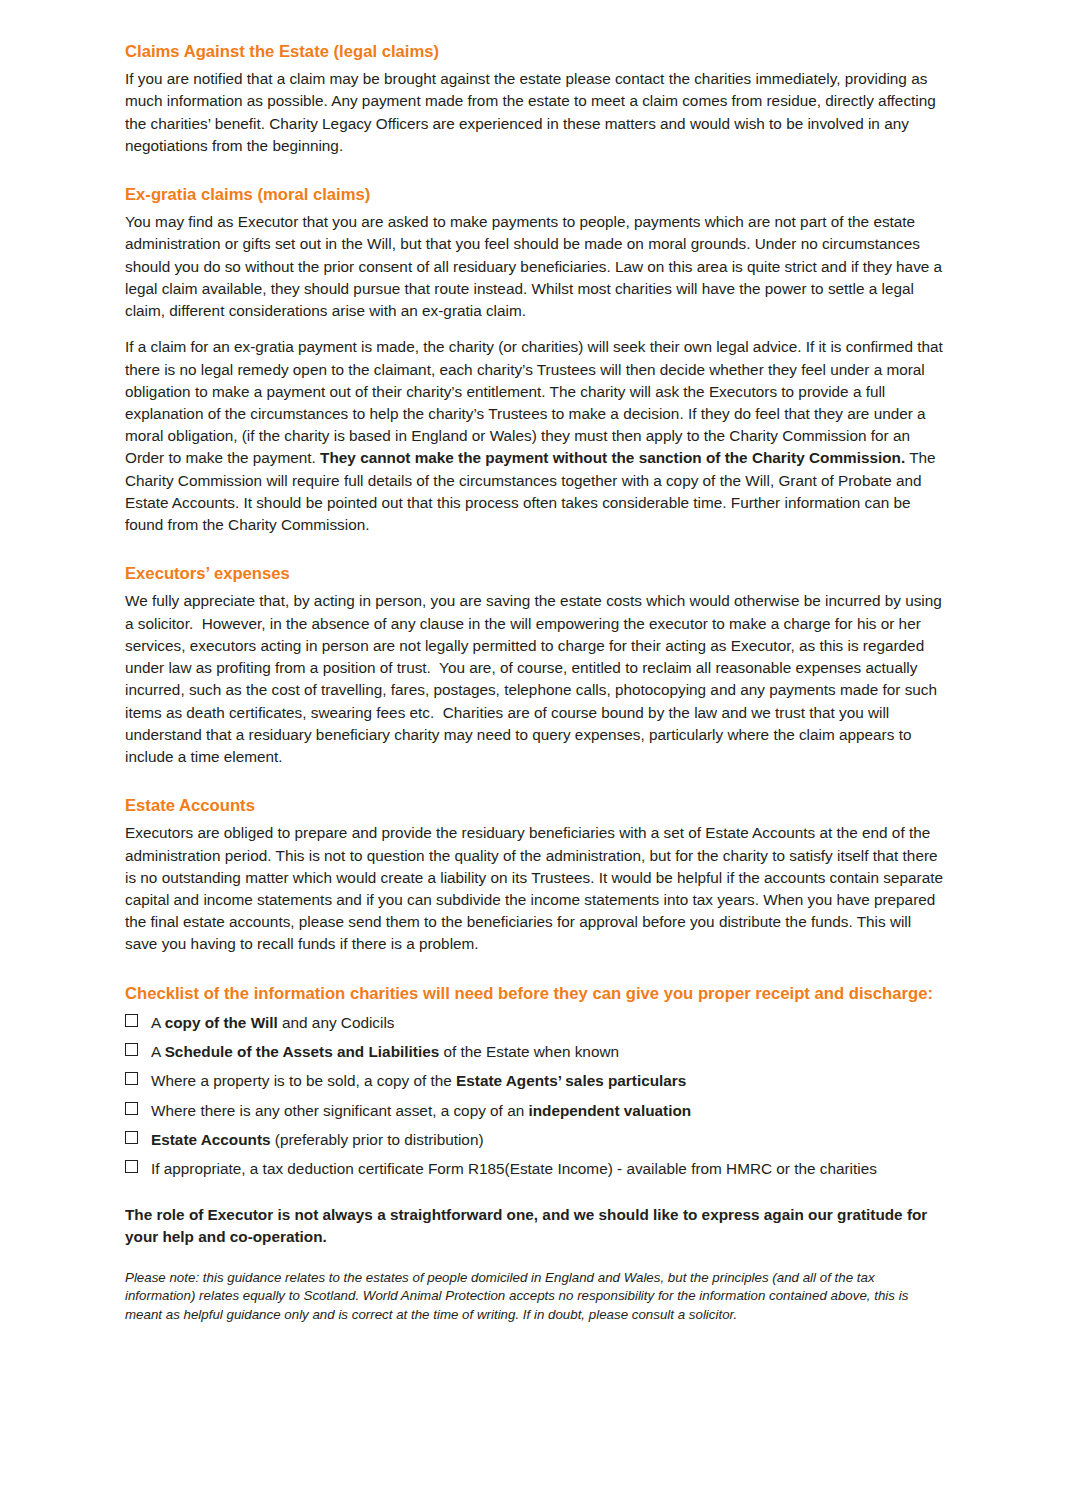Claims Against the Estate (legal claims)
If you are notified that a claim may be brought against the estate please contact the charities immediately, providing as much information as possible. Any payment made from the estate to meet a claim comes from residue, directly affecting the charities’ benefit. Charity Legacy Officers are experienced in these matters and would wish to be involved in any negotiations from the beginning.
Ex-gratia claims (moral claims)
You may find as Executor that you are asked to make payments to people, payments which are not part of the estate administration or gifts set out in the Will, but that you feel should be made on moral grounds. Under no circumstances should you do so without the prior consent of all residuary beneficiaries. Law on this area is quite strict and if they have a legal claim available, they should pursue that route instead. Whilst most charities will have the power to settle a legal claim, different considerations arise with an ex-gratia claim.
If a claim for an ex-gratia payment is made, the charity (or charities) will seek their own legal advice. If it is confirmed that there is no legal remedy open to the claimant, each charity’s Trustees will then decide whether they feel under a moral obligation to make a payment out of their charity’s entitlement. The charity will ask the Executors to provide a full explanation of the circumstances to help the charity’s Trustees to make a decision. If they do feel that they are under a moral obligation, (if the charity is based in England or Wales) they must then apply to the Charity Commission for an Order to make the payment. They cannot make the payment without the sanction of the Charity Commission. The Charity Commission will require full details of the circumstances together with a copy of the Will, Grant of Probate and Estate Accounts. It should be pointed out that this process often takes considerable time. Further information can be found from the Charity Commission.
Executors’ expenses
We fully appreciate that, by acting in person, you are saving the estate costs which would otherwise be incurred by using a solicitor. However, in the absence of any clause in the will empowering the executor to make a charge for his or her services, executors acting in person are not legally permitted to charge for their acting as Executor, as this is regarded under law as profiting from a position of trust. You are, of course, entitled to reclaim all reasonable expenses actually incurred, such as the cost of travelling, fares, postages, telephone calls, photocopying and any payments made for such items as death certificates, swearing fees etc. Charities are of course bound by the law and we trust that you will understand that a residuary beneficiary charity may need to query expenses, particularly where the claim appears to include a time element.
Estate Accounts
Executors are obliged to prepare and provide the residuary beneficiaries with a set of Estate Accounts at the end of the administration period. This is not to question the quality of the administration, but for the charity to satisfy itself that there is no outstanding matter which would create a liability on its Trustees. It would be helpful if the accounts contain separate capital and income statements and if you can subdivide the income statements into tax years. When you have prepared the final estate accounts, please send them to the beneficiaries for approval before you distribute the funds. This will save you having to recall funds if there is a problem.
Checklist of the information charities will need before they can give you proper receipt and discharge:
A copy of the Will and any Codicils
A Schedule of the Assets and Liabilities of the Estate when known
Where a property is to be sold, a copy of the Estate Agents’ sales particulars
Where there is any other significant asset, a copy of an independent valuation
Estate Accounts (preferably prior to distribution)
If appropriate, a tax deduction certificate Form R185(Estate Income) - available from HMRC or the charities
The role of Executor is not always a straightforward one, and we should like to express again our gratitude for your help and co-operation.
Please note: this guidance relates to the estates of people domiciled in England and Wales, but the principles (and all of the tax information) relates equally to Scotland. World Animal Protection accepts no responsibility for the information contained above, this is meant as helpful guidance only and is correct at the time of writing. If in doubt, please consult a solicitor.